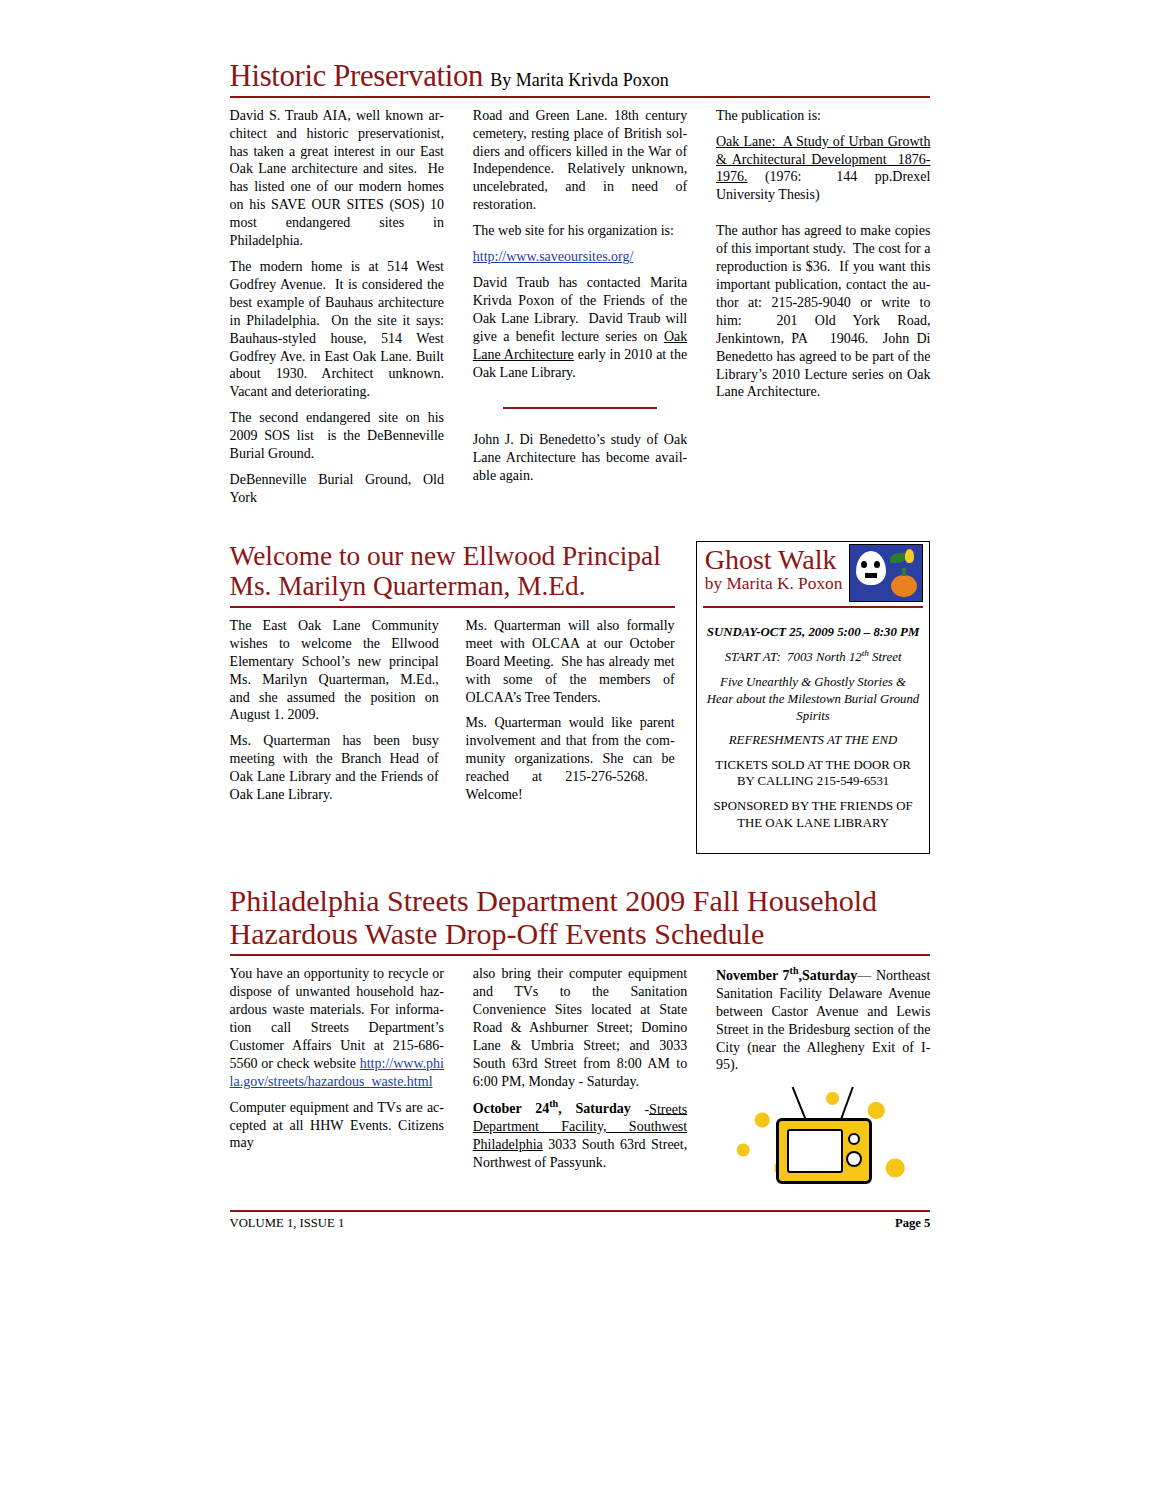Historic Preservation By Marita Krivda Poxon
David S. Traub AIA, well known architect and historic preservationist, has taken a great interest in our East Oak Lane architecture and sites. He has listed one of our modern homes on his SAVE OUR SITES (SOS) 10 most endangered sites in Philadelphia.
The modern home is at 514 West Godfrey Avenue. It is considered the best example of Bauhaus architecture in Philadelphia. On the site it says: Bauhaus-styled house, 514 West Godfrey Ave. in East Oak Lane. Built about 1930. Architect unknown. Vacant and deteriorating.
The second endangered site on his 2009 SOS list is the DeBenneville Burial Ground.
DeBenneville Burial Ground, Old York
Road and Green Lane. 18th century cemetery, resting place of British soldiers and officers killed in the War of Independence. Relatively unknown, uncelebrated, and in need of restoration.
The web site for his organization is:
http://www.saveoursites.org/
David Traub has contacted Marita Krivda Poxon of the Friends of the Oak Lane Library. David Traub will give a benefit lecture series on Oak Lane Architecture early in 2010 at the Oak Lane Library.
John J. Di Benedetto’s study of Oak Lane Architecture has become available again.
The publication is:
Oak Lane: A Study of Urban Growth & Architectural Development 1876-1976. (1976: 144 pp.Drexel University Thesis)
The author has agreed to make copies of this important study. The cost for a reproduction is $36. If you want this important publication, contact the author at: 215-285-9040 or write to him: 201 Old York Road, Jenkintown, PA 19046. John Di Benedetto has agreed to be part of the Library’s 2010 Lecture series on Oak Lane Architecture.
Welcome to our new Ellwood Principal
Ms. Marilyn Quarterman, M.Ed.
The East Oak Lane Community wishes to welcome the Ellwood Elementary School’s new principal Ms. Marilyn Quarterman, M.Ed., and she assumed the position on August 1. 2009.
Ms. Quarterman has been busy meeting with the Branch Head of Oak Lane Library and the Friends of Oak Lane Library.
Ms. Quarterman will also formally meet with OLCAA at our October Board Meeting. She has already met with some of the members of OLCAA’s Tree Tenders.
Ms. Quarterman would like parent involvement and that from the community organizations. She can be reached at 215-276-5268. Welcome!
Ghost Walk
by Marita K. Poxon
SUNDAY-OCT 25, 2009 5:00 – 8:30 PM
START AT: 7003 North 12th Street
Five Unearthly & Ghostly Stories & Hear about the Milestown Burial Ground Spirits
REFRESHMENTS AT THE END
TICKETS SOLD AT THE DOOR OR BY CALLING 215-549-6531
SPONSORED BY THE FRIENDS OF THE OAK LANE LIBRARY
Philadelphia Streets Department 2009 Fall Household
Hazardous Waste Drop-Off Events Schedule
You have an opportunity to recycle or dispose of unwanted household hazardous waste materials. For information call Streets Department’s Customer Affairs Unit at 215-686-5560 or check website http://www.phila.gov/streets/hazardous_waste.html
Computer equipment and TVs are accepted at all HHW Events. Citizens may
also bring their computer equipment and TVs to the Sanitation Convenience Sites located at State Road & Ashburner Street; Domino Lane & Umbria Street; and 3033 South 63rd Street from 8:00 AM to 6:00 PM, Monday - Saturday.
October 24th, Saturday -Streets Department Facility, Southwest Philadelphia 3033 South 63rd Street, Northwest of Passyunk.
November 7th,Saturday— Northeast Sanitation Facility Delaware Avenue between Castor Avenue and Lewis Street in the Bridesburg section of the City (near the Allegheny Exit of I-95).
VOLUME 1, ISSUE 1
Page 5